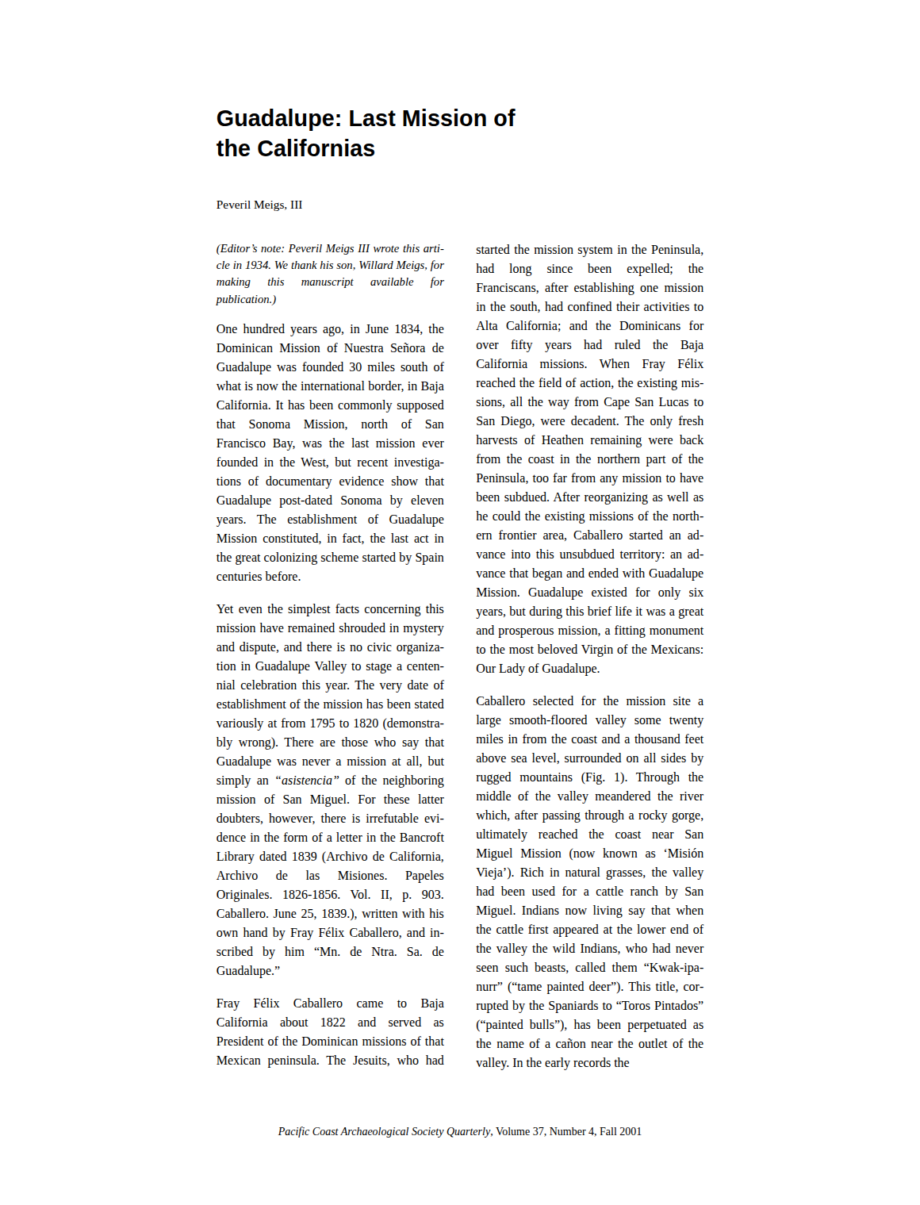Guadalupe: Last Mission of the Californias
Peveril Meigs, III
(Editor’s note: Peveril Meigs III wrote this article in 1934. We thank his son, Willard Meigs, for making this manuscript available for publication.)
One hundred years ago, in June 1834, the Dominican Mission of Nuestra Señora de Guadalupe was founded 30 miles south of what is now the international border, in Baja California. It has been commonly supposed that Sonoma Mission, north of San Francisco Bay, was the last mission ever founded in the West, but recent investigations of documentary evidence show that Guadalupe post-dated Sonoma by eleven years. The establishment of Guadalupe Mission constituted, in fact, the last act in the great colonizing scheme started by Spain centuries before.
Yet even the simplest facts concerning this mission have remained shrouded in mystery and dispute, and there is no civic organization in Guadalupe Valley to stage a centennial celebration this year. The very date of establishment of the mission has been stated variously at from 1795 to 1820 (demonstrably wrong). There are those who say that Guadalupe was never a mission at all, but simply an “asistencia” of the neighboring mission of San Miguel. For these latter doubters, however, there is irrefutable evidence in the form of a letter in the Bancroft Library dated 1839 (Archivo de California, Archivo de las Misiones. Papeles Originales. 1826-1856. Vol. II, p. 903. Caballero. June 25, 1839.), written with his own hand by Fray Félix Caballero, and inscribed by him “Mn. de Ntra. Sa. de Guadalupe.”
Fray Félix Caballero came to Baja California about 1822 and served as President of the Dominican missions of that Mexican peninsula. The Jesuits, who had started the mission system in the Peninsula, had long since been expelled; the Franciscans, after establishing one mission in the south, had confined their activities to Alta California; and the Dominicans for over fifty years had ruled the Baja California missions. When Fray Félix reached the field of action, the existing missions, all the way from Cape San Lucas to San Diego, were decadent. The only fresh harvests of Heathen remaining were back from the coast in the northern part of the Peninsula, too far from any mission to have been subdued. After reorganizing as well as he could the existing missions of the northern frontier area, Caballero started an advance into this unsubdued territory: an advance that began and ended with Guadalupe Mission. Guadalupe existed for only six years, but during this brief life it was a great and prosperous mission, a fitting monument to the most beloved Virgin of the Mexicans: Our Lady of Guadalupe.
Caballero selected for the mission site a large smooth-floored valley some twenty miles in from the coast and a thousand feet above sea level, surrounded on all sides by rugged mountains (Fig. 1). Through the middle of the valley meandered the river which, after passing through a rocky gorge, ultimately reached the coast near San Miguel Mission (now known as ‘Misión Vieja’). Rich in natural grasses, the valley had been used for a cattle ranch by San Miguel. Indians now living say that when the cattle first appeared at the lower end of the valley the wild Indians, who had never seen such beasts, called them “Kwak-ipa-nurr” (“tame painted deer”). This title, corrupted by the Spaniards to “Toros Pintados” (“painted bulls”), has been perpetuated as the name of a cañon near the outlet of the valley. In the early records the
Pacific Coast Archaeological Society Quarterly, Volume 37, Number 4, Fall 2001